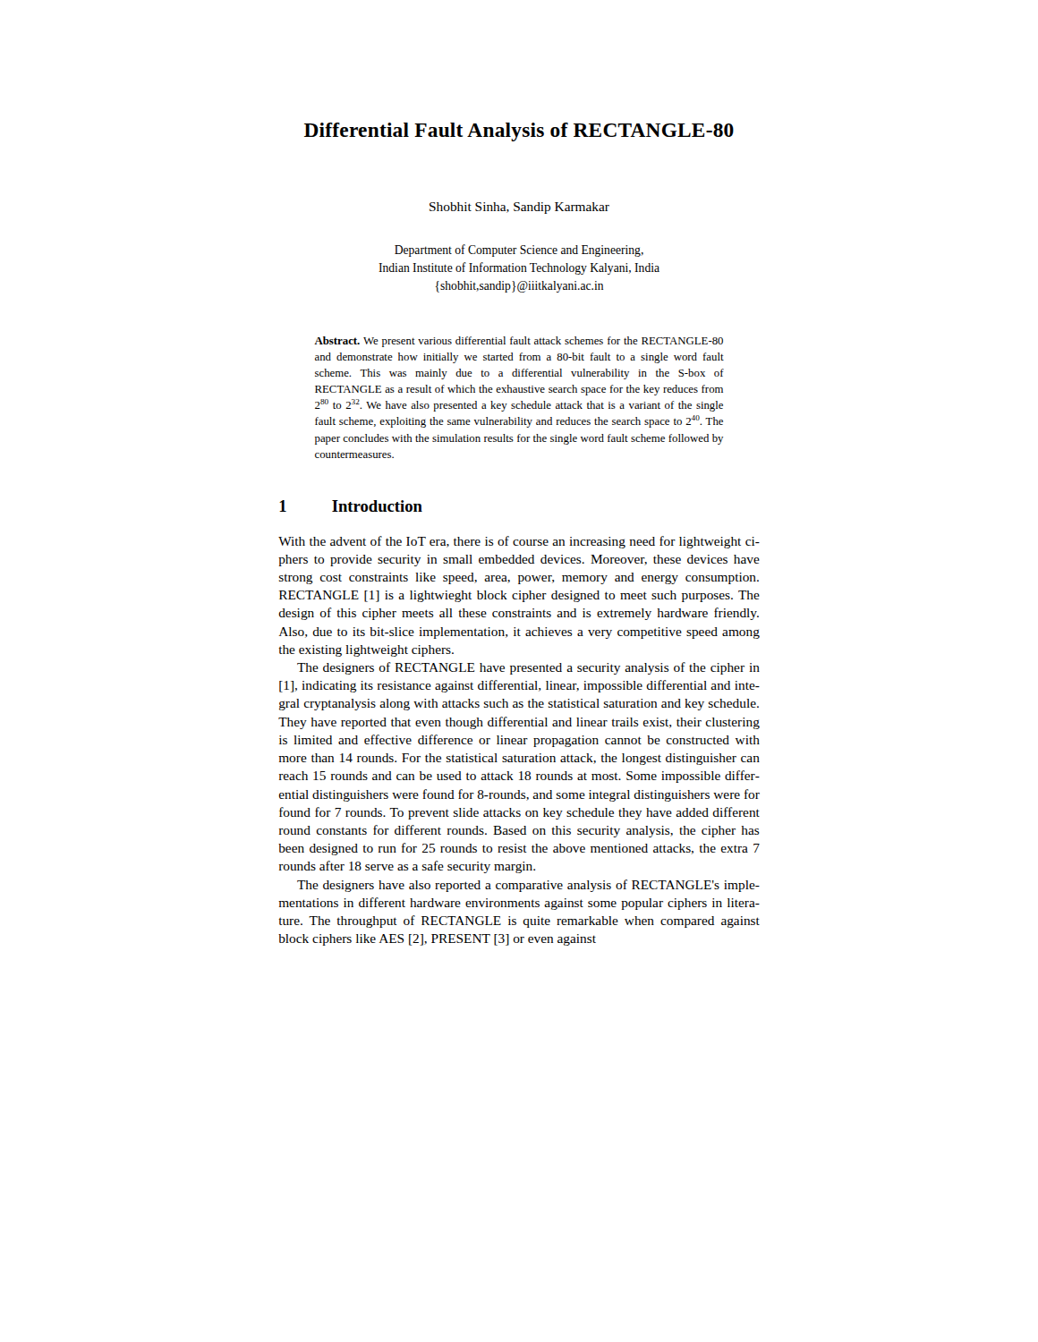Differential Fault Analysis of RECTANGLE-80
Shobhit Sinha, Sandip Karmakar
Department of Computer Science and Engineering,
Indian Institute of Information Technology Kalyani, India
{shobhit,sandip}@iiitkalyani.ac.in
Abstract. We present various differential fault attack schemes for the RECTANGLE-80 and demonstrate how initially we started from a 80-bit fault to a single word fault scheme. This was mainly due to a differential vulnerability in the S-box of RECTANGLE as a result of which the exhaustive search space for the key reduces from 280 to 232. We have also presented a key schedule attack that is a variant of the single fault scheme, exploiting the same vulnerability and reduces the search space to 240. The paper concludes with the simulation results for the single word fault scheme followed by countermeasures.
1 Introduction
With the advent of the IoT era, there is of course an increasing need for lightweight ciphers to provide security in small embedded devices. Moreover, these devices have strong cost constraints like speed, area, power, memory and energy consumption. RECTANGLE [1] is a lightwieght block cipher designed to meet such purposes. The design of this cipher meets all these constraints and is extremely hardware friendly. Also, due to its bit-slice implementation, it achieves a very competitive speed among the existing lightweight ciphers.
The designers of RECTANGLE have presented a security analysis of the cipher in [1], indicating its resistance against differential, linear, impossible differential and integral cryptanalysis along with attacks such as the statistical saturation and key schedule. They have reported that even though differential and linear trails exist, their clustering is limited and effective difference or linear propagation cannot be constructed with more than 14 rounds. For the statistical saturation attack, the longest distinguisher can reach 15 rounds and can be used to attack 18 rounds at most. Some impossible differential distinguishers were found for 8-rounds, and some integral distinguishers were for found for 7 rounds. To prevent slide attacks on key schedule they have added different round constants for different rounds. Based on this security analysis, the cipher has been designed to run for 25 rounds to resist the above mentioned attacks, the extra 7 rounds after 18 serve as a safe security margin.
The designers have also reported a comparative analysis of RECTANGLE's implementations in different hardware environments against some popular ciphers in literature. The throughput of RECTANGLE is quite remarkable when compared against block ciphers like AES [2], PRESENT [3] or even against